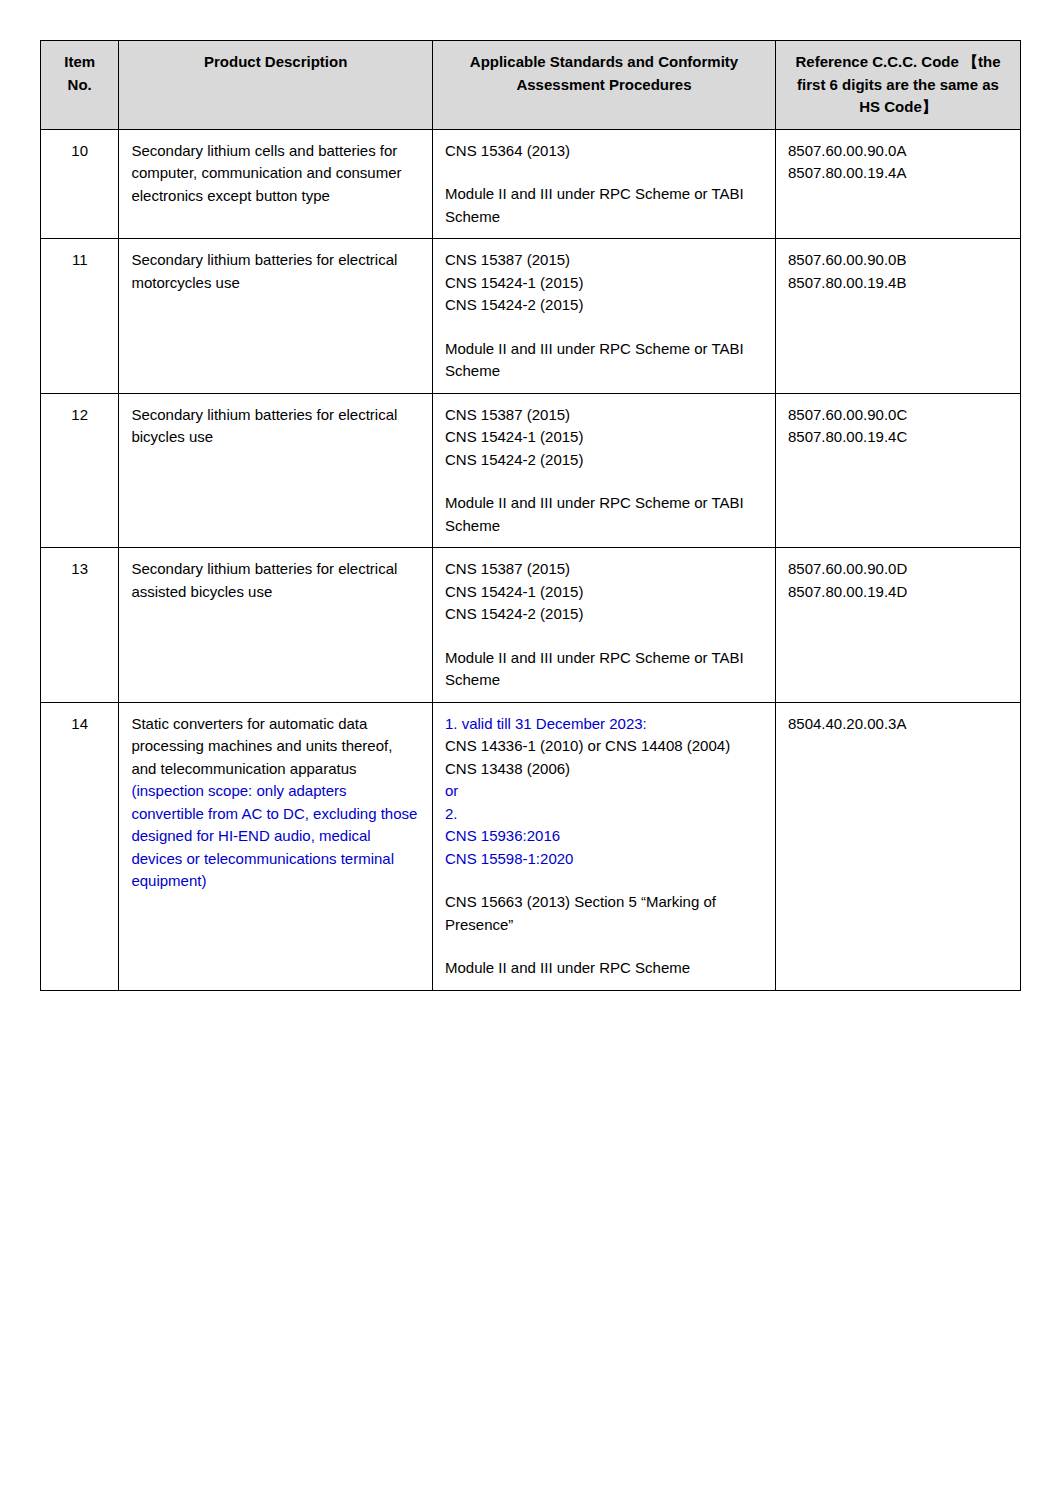| Item No. | Product Description | Applicable Standards and Conformity Assessment Procedures | Reference C.C.C. Code 【the first 6 digits are the same as HS Code】 |
| --- | --- | --- | --- |
| 10 | Secondary lithium cells and batteries for computer, communication and consumer electronics except button type | CNS 15364 (2013) Module II and III under RPC Scheme or TABI Scheme | 8507.60.00.90.0A 8507.80.00.19.4A |
| 11 | Secondary lithium batteries for electrical motorcycles use | CNS 15387 (2015) CNS 15424-1 (2015) CNS 15424-2 (2015) Module II and III under RPC Scheme or TABI Scheme | 8507.60.00.90.0B 8507.80.00.19.4B |
| 12 | Secondary lithium batteries for electrical bicycles use | CNS 15387 (2015) CNS 15424-1 (2015) CNS 15424-2 (2015) Module II and III under RPC Scheme or TABI Scheme | 8507.60.00.90.0C 8507.80.00.19.4C |
| 13 | Secondary lithium batteries for electrical assisted bicycles use | CNS 15387 (2015) CNS 15424-1 (2015) CNS 15424-2 (2015) Module II and III under RPC Scheme or TABI Scheme | 8507.60.00.90.0D 8507.80.00.19.4D |
| 14 | Static converters for automatic data processing machines and units thereof, and telecommunication apparatus (inspection scope: only adapters convertible from AC to DC, excluding those designed for HI-END audio, medical devices or telecommunications terminal equipment) | 1. valid till 31 December 2023: CNS 14336-1 (2010) or CNS 14408 (2004) CNS 13438 (2006) or 2. CNS 15936:2016 CNS 15598-1:2020 CNS 15663 (2013) Section 5 “Marking of Presence” Module II and III under RPC Scheme | 8504.40.20.00.3A |